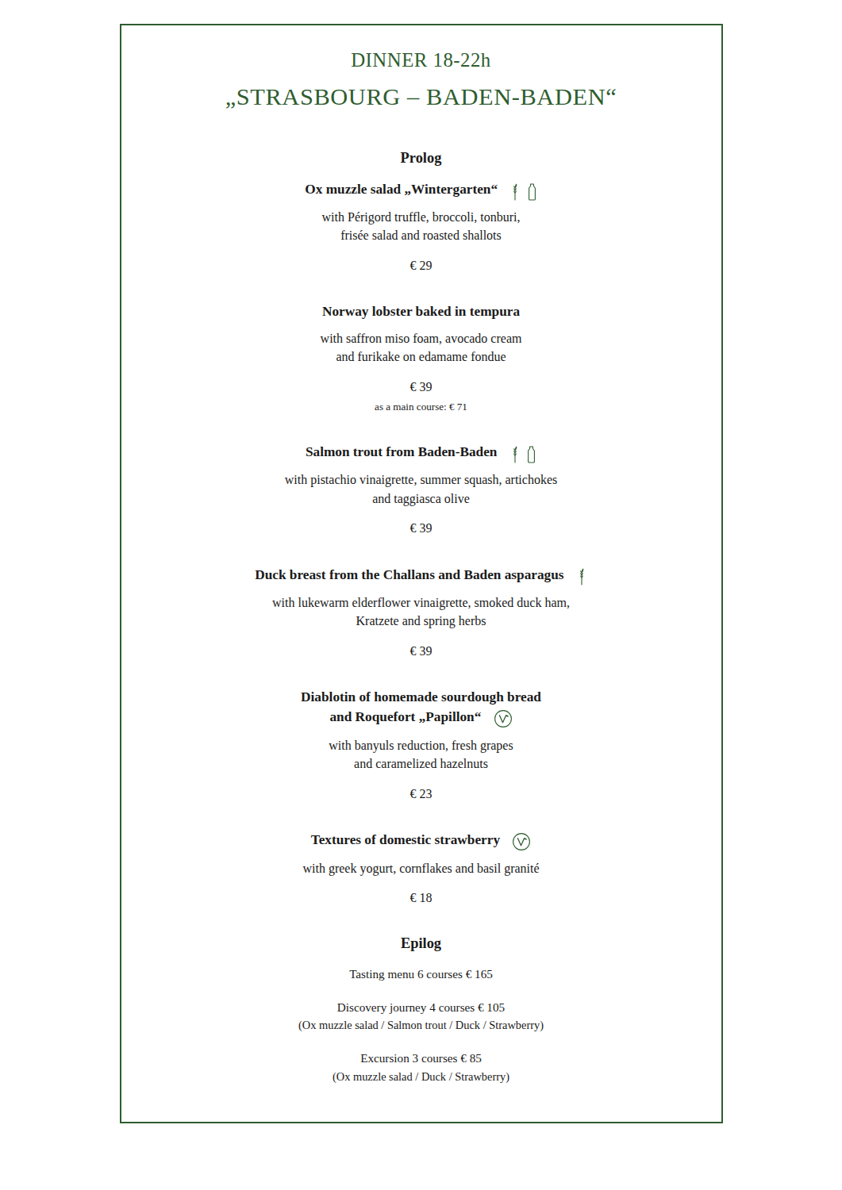DINNER 18-22h
„STRASBOURG – BADEN-BADEN“
Prolog
Ox muzzle salad „Wintergarten“
with Périgord truffle, broccoli, tonburi,
frisée salad and roasted shallots
€ 29
Norway lobster baked in tempura
with saffron miso foam, avocado cream
and furikake on edamame fondue
€ 39
as a main course: € 71
Salmon trout from Baden-Baden
with pistachio vinaigrette, summer squash, artichokes
and taggiasca olive
€ 39
Duck breast from the Challans and Baden asparagus
with lukewarm elderflower vinaigrette, smoked duck ham,
Kratzete and spring herbs
€ 39
Diablotin of homemade sourdough bread
and Roquefort „Papillon“
with banyuls reduction, fresh grapes
and caramelized hazelnuts
€ 23
Textures of domestic strawberry
with greek yogurt, cornflakes and basil granité
€ 18
Epilog
Tasting menu 6 courses € 165
Discovery journey 4 courses € 105
(Ox muzzle salad / Salmon trout / Duck / Strawberry)
Excursion 3 courses € 85
(Ox muzzle salad / Duck / Strawberry)